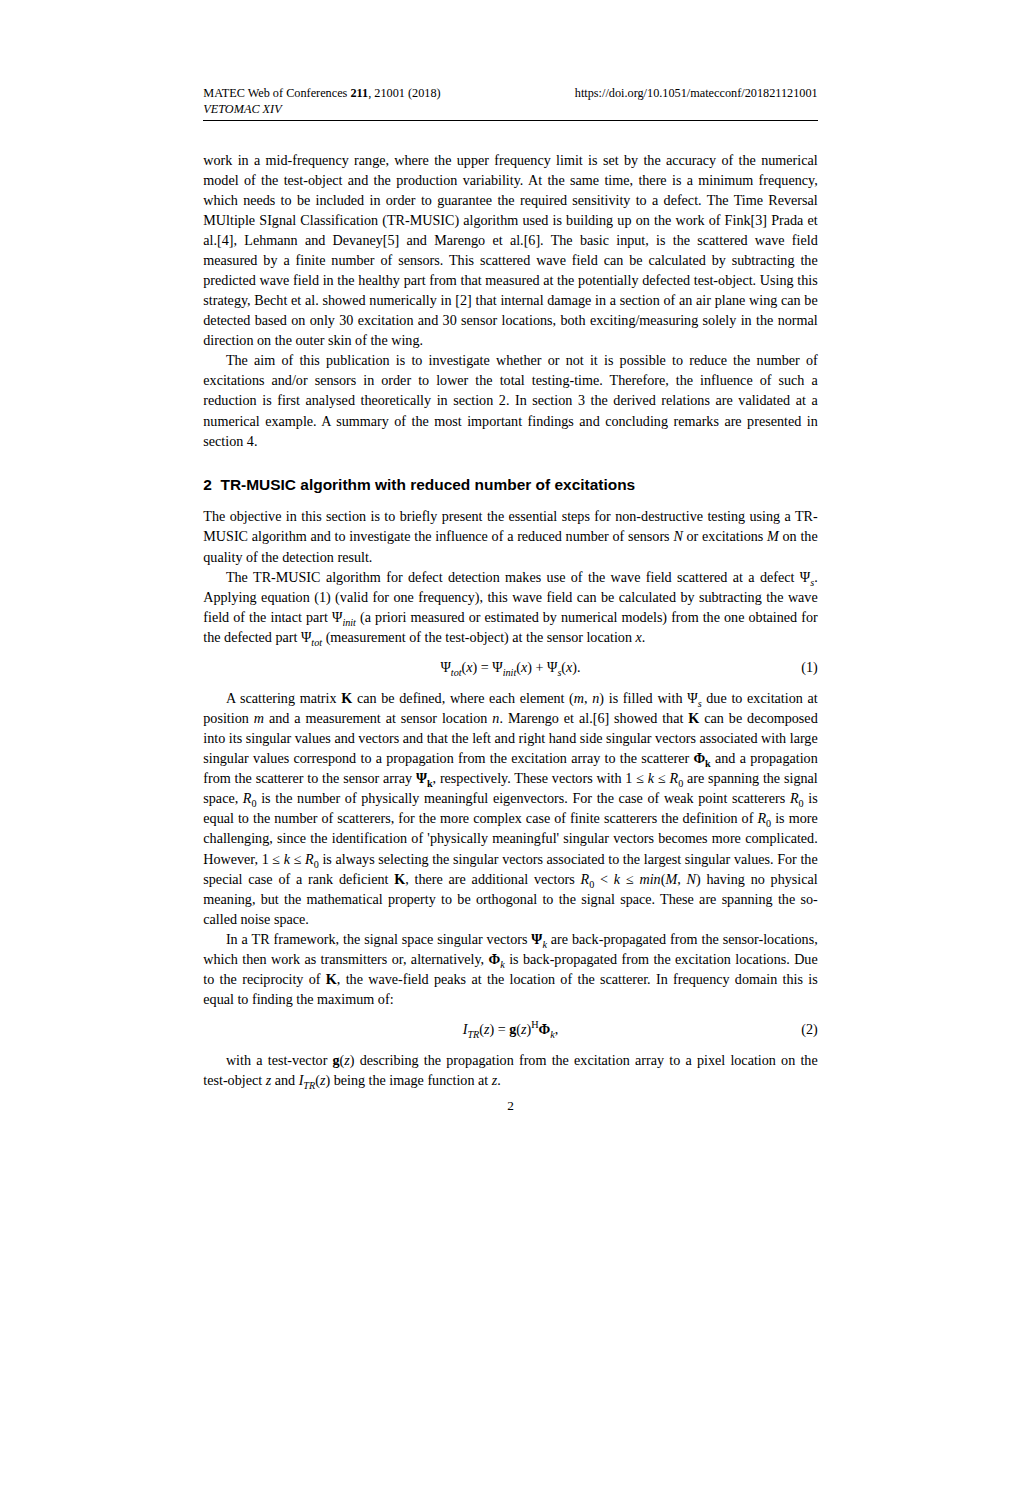MATEC Web of Conferences 211, 21001 (2018)
https://doi.org/10.1051/matecconf/201821121001
VETOMAC XIV
work in a mid-frequency range, where the upper frequency limit is set by the accuracy of the numerical model of the test-object and the production variability. At the same time, there is a minimum frequency, which needs to be included in order to guarantee the required sensitivity to a defect. The Time Reversal MUltiple SIgnal Classification (TR-MUSIC) algorithm used is building up on the work of Fink[3] Prada et al.[4], Lehmann and Devaney[5] and Marengo et al.[6]. The basic input, is the scattered wave field measured by a finite number of sensors. This scattered wave field can be calculated by subtracting the predicted wave field in the healthy part from that measured at the potentially defected test-object. Using this strategy, Becht et al. showed numerically in [2] that internal damage in a section of an air plane wing can be detected based on only 30 excitation and 30 sensor locations, both exciting/measuring solely in the normal direction on the outer skin of the wing.
The aim of this publication is to investigate whether or not it is possible to reduce the number of excitations and/or sensors in order to lower the total testing-time. Therefore, the influence of such a reduction is first analysed theoretically in section 2. In section 3 the derived relations are validated at a numerical example. A summary of the most important findings and concluding remarks are presented in section 4.
2 TR-MUSIC algorithm with reduced number of excitations
The objective in this section is to briefly present the essential steps for non-destructive testing using a TR-MUSIC algorithm and to investigate the influence of a reduced number of sensors N or excitations M on the quality of the detection result.
The TR-MUSIC algorithm for defect detection makes use of the wave field scattered at a defect Ψs. Applying equation (1) (valid for one frequency), this wave field can be calculated by subtracting the wave field of the intact part Ψinit (a priori measured or estimated by numerical models) from the one obtained for the defected part Ψtot (measurement of the test-object) at the sensor location x.
Ψtot(x) = Ψinit(x) + Ψs(x).
(1)
A scattering matrix K can be defined, where each element (m, n) is filled with Ψs due to excitation at position m and a measurement at sensor location n. Marengo et al.[6] showed that K can be decomposed into its singular values and vectors and that the left and right hand side singular vectors associated with large singular values correspond to a propagation from the excitation array to the scatterer Φk and a propagation from the scatterer to the sensor array Ψk, respectively. These vectors with 1 ≤ k ≤ R0 are spanning the signal space, R0 is the number of physically meaningful eigenvectors. For the case of weak point scatterers R0 is equal to the number of scatterers, for the more complex case of finite scatterers the definition of R0 is more challenging, since the identification of 'physically meaningful' singular vectors becomes more complicated. However, 1 ≤ k ≤ R0 is always selecting the singular vectors associated to the largest singular values. For the special case of a rank deficient K, there are additional vectors R0 < k ≤ min(M, N) having no physical meaning, but the mathematical property to be orthogonal to the signal space. These are spanning the so-called noise space.
In a TR framework, the signal space singular vectors Ψk are back-propagated from the sensor-locations, which then work as transmitters or, alternatively, Φk is back-propagated from the excitation locations. Due to the reciprocity of K, the wave-field peaks at the location of the scatterer. In frequency domain this is equal to finding the maximum of:
ITR(z) = g(z)HΦk,
(2)
with a test-vector g(z) describing the propagation from the excitation array to a pixel location on the test-object z and ITR(z) being the image function at z.
2